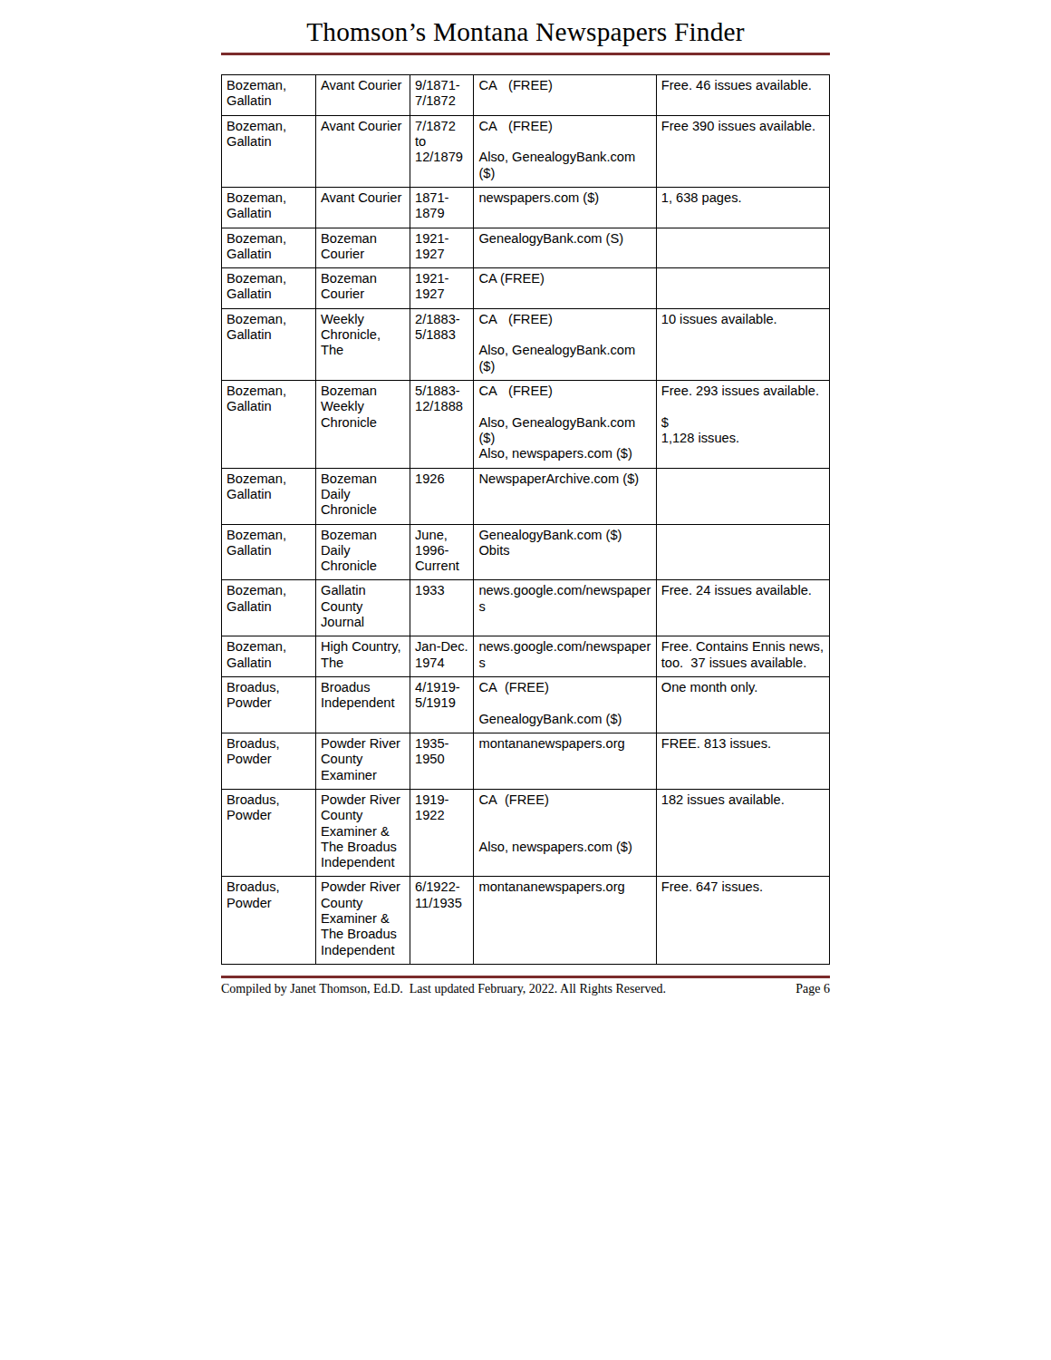Thomson’s Montana Newspapers Finder
| Bozeman, Gallatin | Avant Courier | 9/1871-7/1872 | CA (FREE) | Free. 46 issues available. |
| Bozeman, Gallatin | Avant Courier | 7/1872 to 12/1879 | CA (FREE) Also, GenealogyBank.com ($) | Free 390 issues available. |
| Bozeman, Gallatin | Avant Courier | 1871-1879 | newspapers.com ($) | 1, 638 pages. |
| Bozeman, Gallatin | Bozeman Courier | 1921-1927 | GenealogyBank.com (S) | |
| Bozeman, Gallatin | Bozeman Courier | 1921-1927 | CA (FREE) | |
| Bozeman, Gallatin | Weekly Chronicle, The | 2/1883-5/1883 | CA (FREE) Also, GenealogyBank.com ($) | 10 issues available. |
| Bozeman, Gallatin | Bozeman Weekly Chronicle | 5/1883-12/1888 | CA (FREE) Also, GenealogyBank.com ($) Also, newspapers.com ($) | Free. 293 issues available. $ 1,128 issues. |
| Bozeman, Gallatin | Bozeman Daily Chronicle | 1926 | NewspaperArchive.com ($) | |
| Bozeman, Gallatin | Bozeman Daily Chronicle | June, 1996-Current | GenealogyBank.com ($) Obits | |
| Bozeman, Gallatin | Gallatin County Journal | 1933 | news.google.com/newspapers | Free. 24 issues available. |
| Bozeman, Gallatin | High Country, The | Jan-Dec. 1974 | news.google.com/newspapers | Free. Contains Ennis news, too. 37 issues available. |
| Broadus, Powder | Broadus Independent | 4/1919-5/1919 | CA (FREE) GenealogyBank.com ($) | One month only. |
| Broadus, Powder | Powder River County Examiner | 1935-1950 | montananewspapers.org | FREE. 813 issues. |
| Broadus, Powder | Powder River County Examiner & The Broadus Independent | 1919-1922 | CA (FREE) Also, newspapers.com ($) | 182 issues available. |
| Broadus, Powder | Powder River County Examiner & The Broadus Independent | 6/1922-11/1935 | montananewspapers.org | Free. 647 issues. |
Compiled by Janet Thomson, Ed.D. Last updated February, 2022. All Rights Reserved.
Page 6